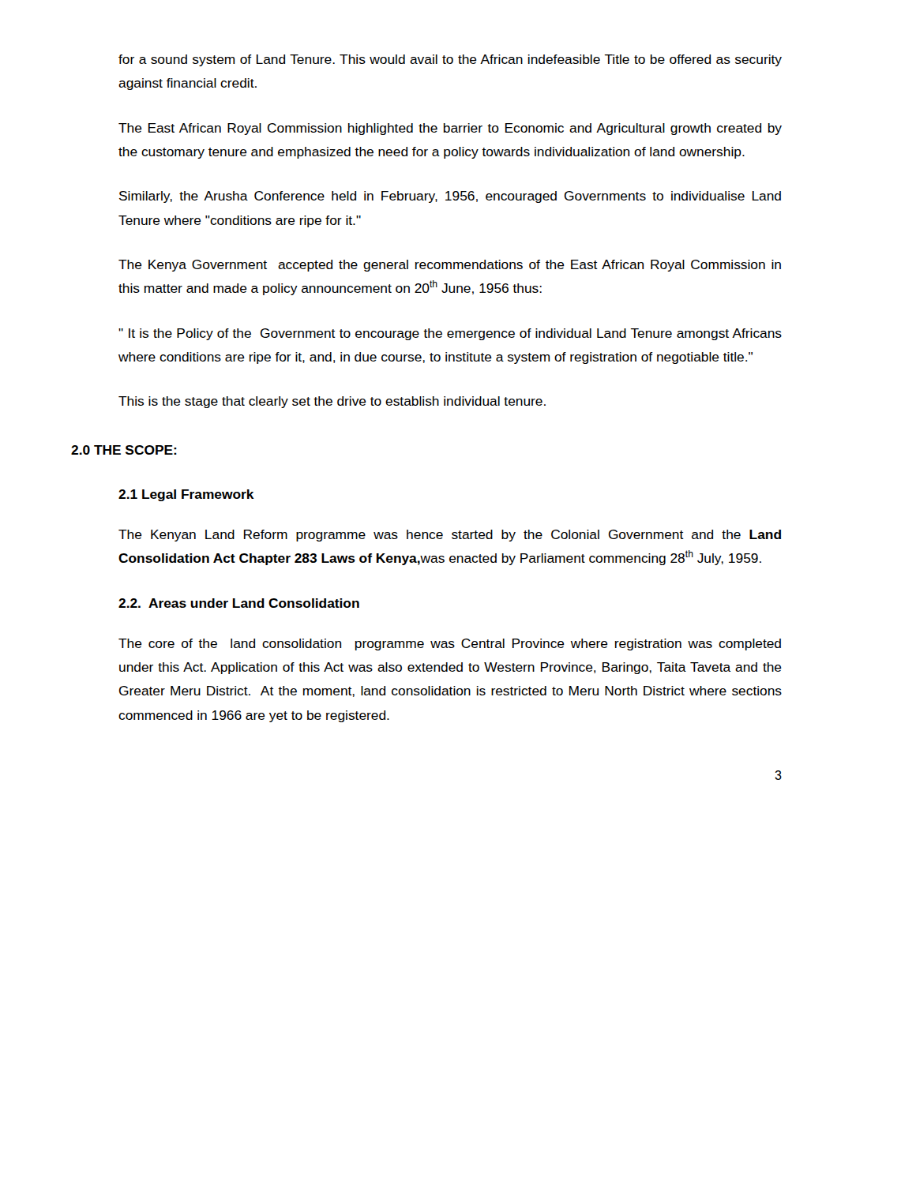for a sound system of Land Tenure. This would avail to the African indefeasible Title to be offered as security against financial credit.
The East African Royal Commission highlighted the barrier to Economic and Agricultural growth created by the customary tenure and emphasized the need for a policy towards individualization of land ownership.
Similarly, the Arusha Conference held in February, 1956, encouraged Governments to individualise Land Tenure where "conditions are ripe for it."
The Kenya Government accepted the general recommendations of the East African Royal Commission in this matter and made a policy announcement on 20th June, 1956 thus:
" It is the Policy of the Government to encourage the emergence of individual Land Tenure amongst Africans where conditions are ripe for it, and, in due course, to institute a system of registration of negotiable title."
This is the stage that clearly set the drive to establish individual tenure.
2.0 THE SCOPE:
2.1 Legal Framework
The Kenyan Land Reform programme was hence started by the Colonial Government and the Land Consolidation Act Chapter 283 Laws of Kenya, was enacted by Parliament commencing 28th July, 1959.
2.2. Areas under Land Consolidation
The core of the land consolidation programme was Central Province where registration was completed under this Act. Application of this Act was also extended to Western Province, Baringo, Taita Taveta and the Greater Meru District. At the moment, land consolidation is restricted to Meru North District where sections commenced in 1966 are yet to be registered.
3